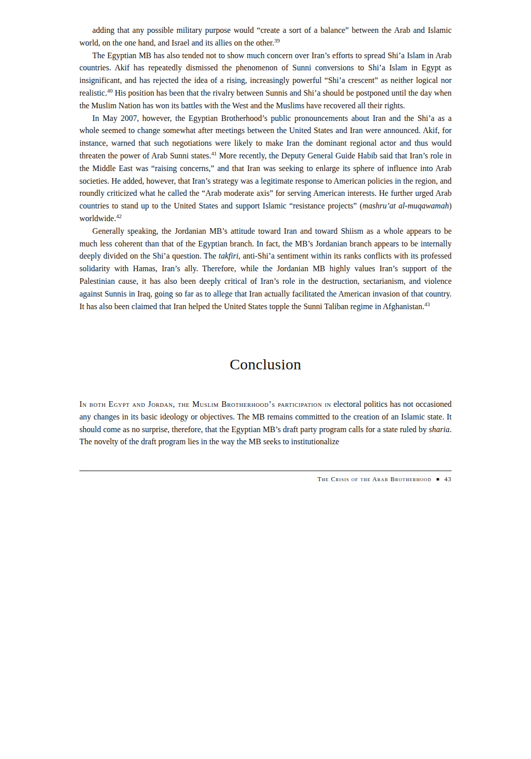adding that any possible military purpose would “create a sort of a balance” between the Arab and Islamic world, on the one hand, and Israel and its allies on the other.39
The Egyptian MB has also tended not to show much concern over Iran’s efforts to spread Shi’a Islam in Arab countries. Akif has repeatedly dismissed the phenomenon of Sunni conversions to Shi’a Islam in Egypt as insignificant, and has rejected the idea of a rising, increasingly powerful “Shi’a crescent” as neither logical nor realistic.40 His position has been that the rivalry between Sunnis and Shi’a should be postponed until the day when the Muslim Nation has won its battles with the West and the Muslims have recovered all their rights.
In May 2007, however, the Egyptian Brotherhood’s public pronouncements about Iran and the Shi’a as a whole seemed to change somewhat after meetings between the United States and Iran were announced. Akif, for instance, warned that such negotiations were likely to make Iran the dominant regional actor and thus would threaten the power of Arab Sunni states.41 More recently, the Deputy General Guide Habib said that Iran’s role in the Middle East was “raising concerns,” and that Iran was seeking to enlarge its sphere of influence into Arab societies. He added, however, that Iran’s strategy was a legitimate response to American policies in the region, and roundly criticized what he called the “Arab moderate axis” for serving American interests. He further urged Arab countries to stand up to the United States and support Islamic “resistance projects” (mashru’at al-muqawamah) worldwide.42
Generally speaking, the Jordanian MB’s attitude toward Iran and toward Shiism as a whole appears to be much less coherent than that of the Egyptian branch. In fact, the MB’s Jordanian branch appears to be internally deeply divided on the Shi’a question. The takfiri, anti-Shi’a sentiment within its ranks conflicts with its professed solidarity with Hamas, Iran’s ally. Therefore, while the Jordanian MB highly values Iran’s support of the Palestinian cause, it has also been deeply critical of Iran’s role in the destruction, sectarianism, and violence against Sunnis in Iraq, going so far as to allege that Iran actually facilitated the American invasion of that country. It has also been claimed that Iran helped the United States topple the Sunni Taliban regime in Afghanistan.43
Conclusion
In both Egypt and Jordan, the Muslim Brotherhood’s participation in electoral politics has not occasioned any changes in its basic ideology or objectives. The MB remains committed to the creation of an Islamic state. It should come as no surprise, therefore, that the Egyptian MB’s draft party program calls for a state ruled by sharia. The novelty of the draft program lies in the way the MB seeks to institutionalize
The Crisis of the Arab Brotherhood ■ 43